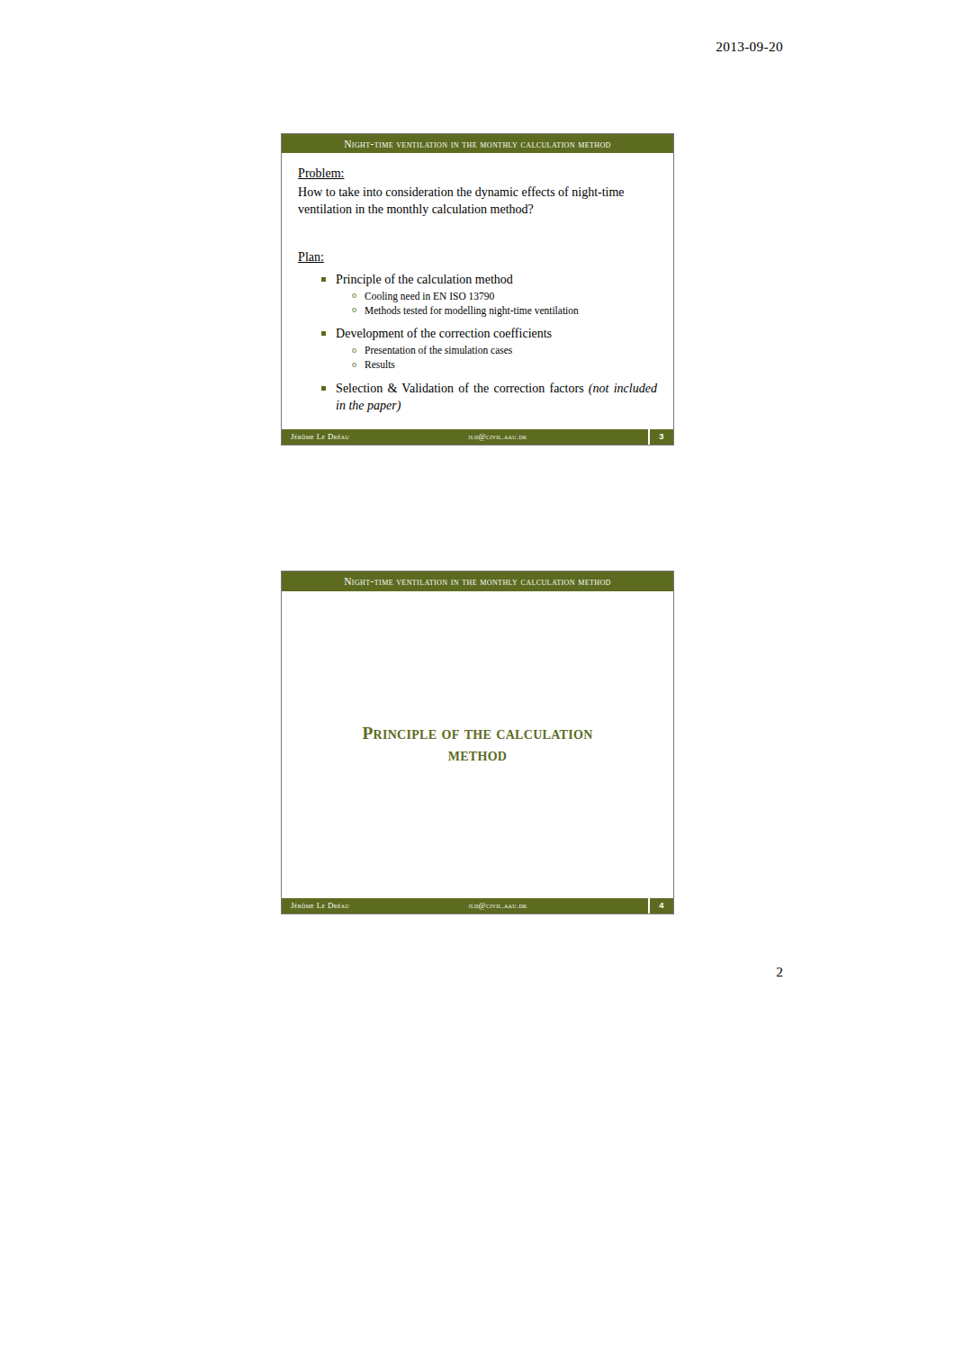2013-09-20
Night-time ventilation in the monthly calculation method
Problem:
How to take into consideration the dynamic effects of night-time ventilation in the monthly calculation method?
Plan:
Principle of the calculation method
Cooling need in EN ISO 13790
Methods tested for modelling night-time ventilation
Development of the correction coefficients
Presentation of the simulation cases
Results
Selection & Validation of the correction factors (not included in the paper)
Jérôme Le Dréau jld@civil.aau.dk 3
Night-time ventilation in the monthly calculation method
Principle of the calculation
method
Jérôme Le Dréau jld@civil.aau.dk 4
2